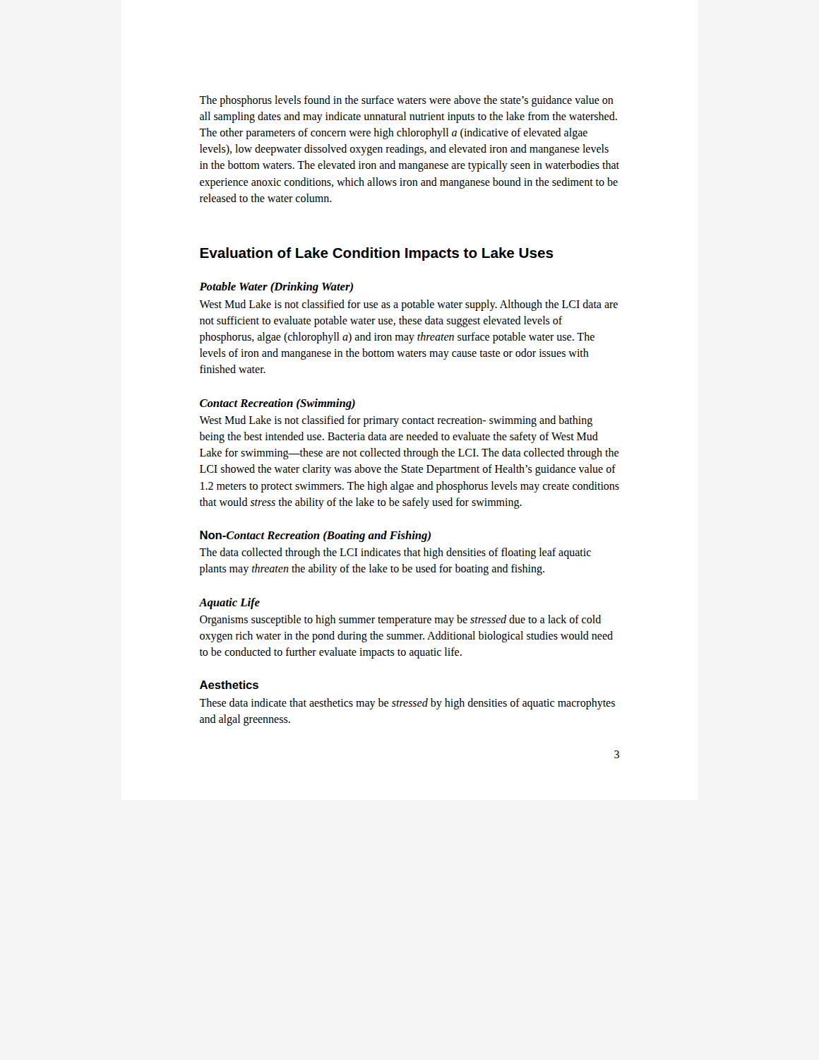The phosphorus levels found in the surface waters were above the state’s guidance value on all sampling dates and may indicate unnatural nutrient inputs to the lake from the watershed. The other parameters of concern were high chlorophyll a (indicative of elevated algae levels), low deepwater dissolved oxygen readings, and elevated iron and manganese levels in the bottom waters. The elevated iron and manganese are typically seen in waterbodies that experience anoxic conditions, which allows iron and manganese bound in the sediment to be released to the water column.
Evaluation of Lake Condition Impacts to Lake Uses
Potable Water (Drinking Water)
West Mud Lake is not classified for use as a potable water supply. Although the LCI data are not sufficient to evaluate potable water use, these data suggest elevated levels of phosphorus, algae (chlorophyll a) and iron may threaten surface potable water use. The levels of iron and manganese in the bottom waters may cause taste or odor issues with finished water.
Contact Recreation (Swimming)
West Mud Lake is not classified for primary contact recreation- swimming and bathing being the best intended use. Bacteria data are needed to evaluate the safety of West Mud Lake for swimming—these are not collected through the LCI. The data collected through the LCI showed the water clarity was above the State Department of Health’s guidance value of 1.2 meters to protect swimmers. The high algae and phosphorus levels may create conditions that would stress the ability of the lake to be safely used for swimming.
Non-Contact Recreation (Boating and Fishing)
The data collected through the LCI indicates that high densities of floating leaf aquatic plants may threaten the ability of the lake to be used for boating and fishing.
Aquatic Life
Organisms susceptible to high summer temperature may be stressed due to a lack of cold oxygen rich water in the pond during the summer. Additional biological studies would need to be conducted to further evaluate impacts to aquatic life.
Aesthetics
These data indicate that aesthetics may be stressed by high densities of aquatic macrophytes and algal greenness.
3